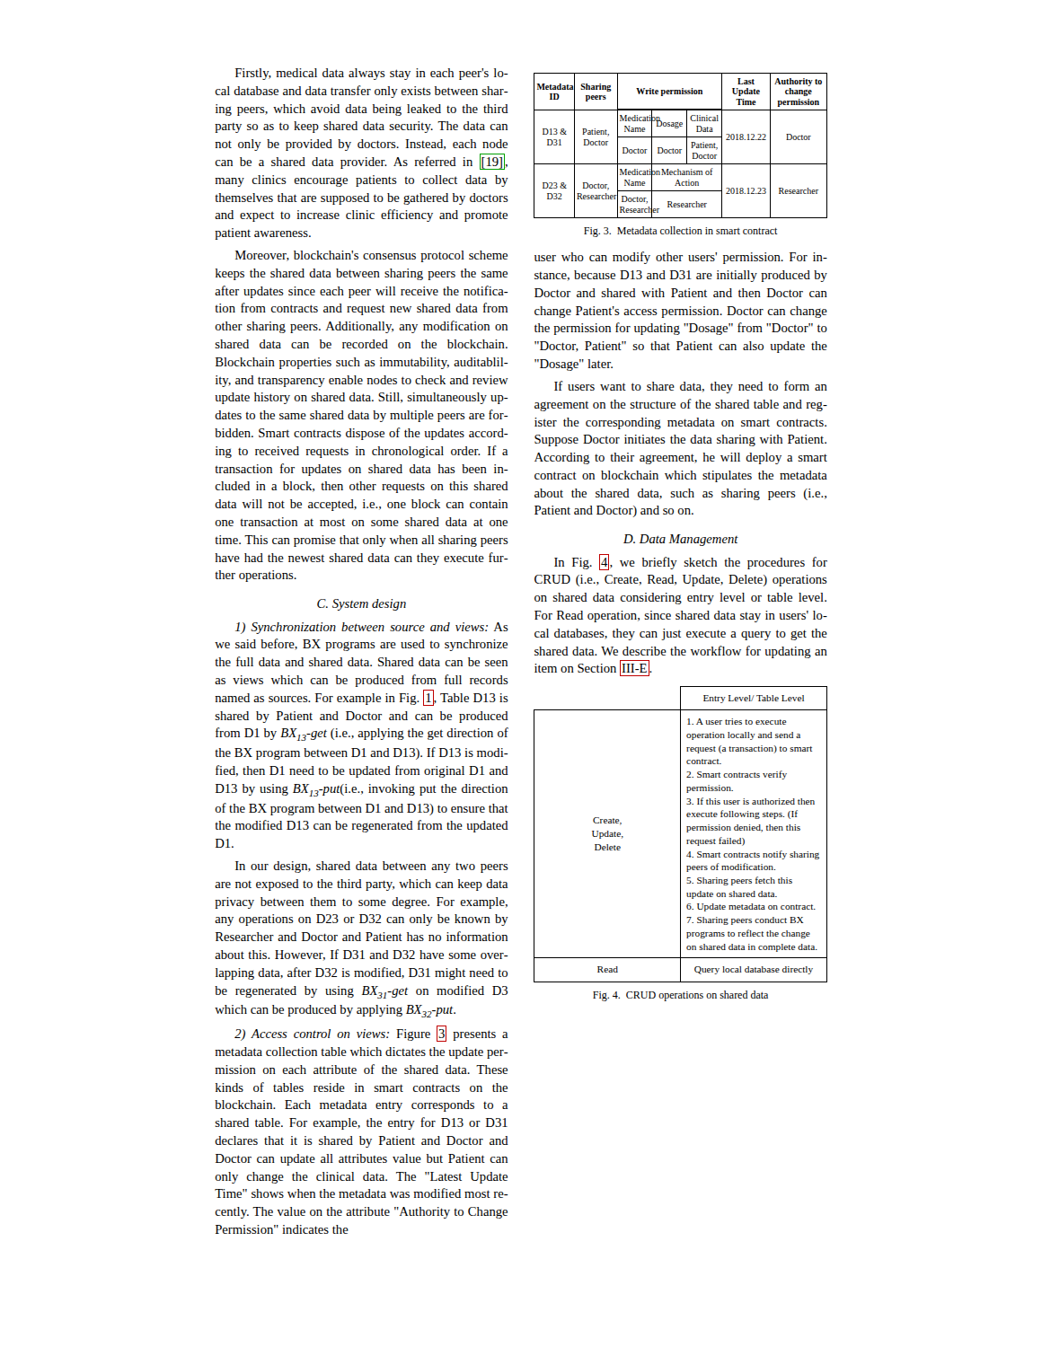Firstly, medical data always stay in each peer's local database and data transfer only exists between sharing peers, which avoid data being leaked to the third party so as to keep shared data security. The data can not only be provided by doctors. Instead, each node can be a shared data provider. As referred in [19], many clinics encourage patients to collect data by themselves that are supposed to be gathered by doctors and expect to increase clinic efficiency and promote patient awareness.
Moreover, blockchain's consensus protocol scheme keeps the shared data between sharing peers the same after updates since each peer will receive the notification from contracts and request new shared data from other sharing peers. Additionally, any modification on shared data can be recorded on the blockchain. Blockchain properties such as immutability, auditablility, and transparency enable nodes to check and review update history on shared data. Still, simultaneously updates to the same shared data by multiple peers are forbidden. Smart contracts dispose of the updates according to received requests in chronological order. If a transaction for updates on shared data has been included in a block, then other requests on this shared data will not be accepted, i.e., one block can contain one transaction at most on some shared data at one time. This can promise that only when all sharing peers have had the newest shared data can they execute further operations.
C. System design
1) Synchronization between source and views: As we said before, BX programs are used to synchronize the full data and shared data. Shared data can be seen as views which can be produced from full records named as sources. For example in Fig. 1, Table D13 is shared by Patient and Doctor and can be produced from D1 by BX13-get (i.e., applying the get direction of the BX program between D1 and D13). If D13 is modified, then D1 need to be updated from original D1 and D13 by using BX13-put(i.e., invoking put the direction of the BX program between D1 and D13) to ensure that the modified D13 can be regenerated from the updated D1.
In our design, shared data between any two peers are not exposed to the third party, which can keep data privacy between them to some degree. For example, any operations on D23 or D32 can only be known by Researcher and Doctor and Patient has no information about this. However, If D31 and D32 have some overlapping data, after D32 is modified, D31 might need to be regenerated by using BX31-get on modified D3 which can be produced by applying BX32-put.
2) Access control on views: Figure 3 presents a metadata collection table which dictates the update permission on each attribute of the shared data. These kinds of tables reside in smart contracts on the blockchain. Each metadata entry corresponds to a shared table. For example, the entry for D13 or D31 declares that it is shared by Patient and Doctor and Doctor can update all attributes value but Patient can only change the clinical data. The "Latest Update Time" shows when the metadata was modified most recently. The value on the attribute "Authority to Change Permission" indicates the
| Metadata ID | Sharing peers | Write permission | Last Update Time | Authority to change permission |
| --- | --- | --- | --- | --- |
| D13 & D31 | Patient, Doctor | Medication Name | Dosage | Clinical Data | 2018.12.22 | Doctor |
| Doctor | Doctor | Patient, Doctor |
| D23 & D32 | Doctor, Researcher | Medication Name | Mechanism of Action | 2018.12.23 | Researcher |
| Doctor, Researcher | Researcher |
Fig. 3. Metadata collection in smart contract
user who can modify other users' permission. For instance, because D13 and D31 are initially produced by Doctor and shared with Patient and then Doctor can change Patient's access permission. Doctor can change the permission for updating "Dosage" from "Doctor" to "Doctor, Patient" so that Patient can also update the "Dosage" later.
If users want to share data, they need to form an agreement on the structure of the shared table and register the corresponding metadata on smart contracts. Suppose Doctor initiates the data sharing with Patient. According to their agreement, he will deploy a smart contract on blockchain which stipulates the metadata about the shared data, such as sharing peers (i.e., Patient and Doctor) and so on.
D. Data Management
In Fig. 4, we briefly sketch the procedures for CRUD (i.e., Create, Read, Update, Delete) operations on shared data considering entry level or table level. For Read operation, since shared data stay in users' local databases, they can just execute a query to get the shared data. We describe the workflow for updating an item on Section III-E.
| | Entry Level/ Table Level |
| --- | --- |
| Create, Update, Delete | 1. A user tries to execute operation locally and send a request (a transaction) to smart contract. 2. Smart contracts verify permission. 3. If this user is authorized then execute following steps. (If permission denied, then this request failed) 4. Smart contracts notify sharing peers of modification. 5. Sharing peers fetch this update on shared data. 6. Update metadata on contract. 7. Sharing peers conduct BX programs to reflect the change on shared data in complete data. |
| Read | Query local database directly |
Fig. 4. CRUD operations on shared data